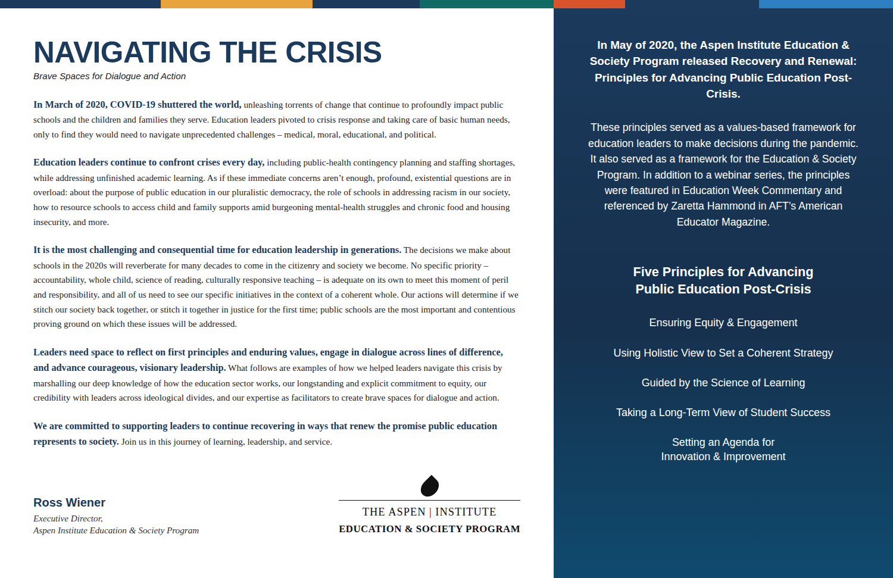NAVIGATING THE CRISIS
Brave Spaces for Dialogue and Action
In March of 2020, COVID-19 shuttered the world, unleashing torrents of change that continue to profoundly impact public schools and the children and families they serve. Education leaders pivoted to crisis response and taking care of basic human needs, only to find they would need to navigate unprecedented challenges – medical, moral, educational, and political.
Education leaders continue to confront crises every day, including public-health contingency planning and staffing shortages, while addressing unfinished academic learning. As if these immediate concerns aren’t enough, profound, existential questions are in overload: about the purpose of public education in our pluralistic democracy, the role of schools in addressing racism in our society, how to resource schools to access child and family supports amid burgeoning mental-health struggles and chronic food and housing insecurity, and more.
It is the most challenging and consequential time for education leadership in generations. The decisions we make about schools in the 2020s will reverberate for many decades to come in the citizenry and society we become. No specific priority – accountability, whole child, science of reading, culturally responsive teaching – is adequate on its own to meet this moment of peril and responsibility, and all of us need to see our specific initiatives in the context of a coherent whole. Our actions will determine if we stitch our society back together, or stitch it together in justice for the first time; public schools are the most important and contentious proving ground on which these issues will be addressed.
Leaders need space to reflect on first principles and enduring values, engage in dialogue across lines of difference, and advance courageous, visionary leadership. What follows are examples of how we helped leaders navigate this crisis by marshalling our deep knowledge of how the education sector works, our longstanding and explicit commitment to equity, our credibility with leaders across ideological divides, and our expertise as facilitators to create brave spaces for dialogue and action.
We are committed to supporting leaders to continue recovering in ways that renew the promise public education represents to society. Join us in this journey of learning, leadership, and service.
Ross Wiener Executive Director,
Aspen Institute Education & Society Program
THE ASPEN | INSTITUTE
EDUCATION & SOCIETY PROGRAM
In May of 2020, the Aspen Institute Education & Society Program released Recovery and Renewal: Principles for Advancing Public Education Post-Crisis.
These principles served as a values-based framework for education leaders to make decisions during the pandemic. It also served as a framework for the Education & Society Program. In addition to a webinar series, the principles were featured in Education Week Commentary and referenced by Zaretta Hammond in AFT’s American Educator Magazine.
Five Principles for Advancing
Public Education Post-Crisis
Ensuring Equity & Engagement
Using Holistic View to Set a Coherent Strategy
Guided by the Science of Learning
Taking a Long-Term View of Student Success
Setting an Agenda for
Innovation & Improvement